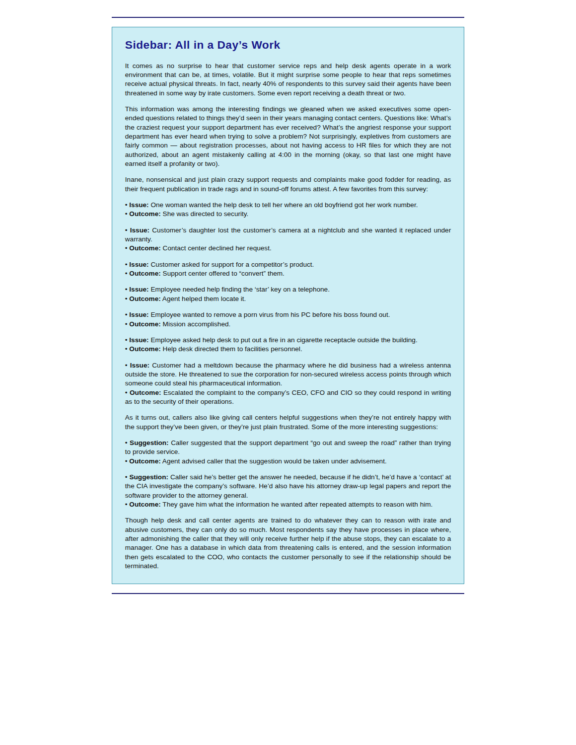Sidebar: All in a Day’s Work
It comes as no surprise to hear that customer service reps and help desk agents operate in a work environment that can be, at times, volatile. But it might surprise some people to hear that reps sometimes receive actual physical threats. In fact, nearly 40% of respondents to this survey said their agents have been threatened in some way by irate customers. Some even report receiving a death threat or two.
This information was among the interesting findings we gleaned when we asked executives some open-ended questions related to things they’d seen in their years managing contact centers. Questions like: What’s the craziest request your support department has ever received? What’s the angriest response your support department has ever heard when trying to solve a problem? Not surprisingly, expletives from customers are fairly common — about registration processes, about not having access to HR files for which they are not authorized, about an agent mistakenly calling at 4:00 in the morning (okay, so that last one might have earned itself a profanity or two).
Inane, nonsensical and just plain crazy support requests and complaints make good fodder for reading, as their frequent publication in trade rags and in sound-off forums attest. A few favorites from this survey:
• Issue: One woman wanted the help desk to tell her where an old boyfriend got her work number.
• Outcome: She was directed to security.
• Issue: Customer’s daughter lost the customer’s camera at a nightclub and she wanted it replaced under warranty.
• Outcome: Contact center declined her request.
• Issue: Customer asked for support for a competitor’s product.
• Outcome: Support center offered to “convert” them.
• Issue: Employee needed help finding the ‘star’ key on a telephone.
• Outcome: Agent helped them locate it.
• Issue: Employee wanted to remove a porn virus from his PC before his boss found out.
• Outcome: Mission accomplished.
• Issue: Employee asked help desk to put out a fire in an cigarette receptacle outside the building.
• Outcome: Help desk directed them to facilities personnel.
• Issue: Customer had a meltdown because the pharmacy where he did business had a wireless antenna outside the store. He threatened to sue the corporation for non-secured wireless access points through which someone could steal his pharmaceutical information.
• Outcome: Escalated the complaint to the company’s CEO, CFO and CIO so they could respond in writing as to the security of their operations.
As it turns out, callers also like giving call centers helpful suggestions when they’re not entirely happy with the support they’ve been given, or they’re just plain frustrated. Some of the more interesting suggestions:
• Suggestion: Caller suggested that the support department “go out and sweep the road” rather than trying to provide service.
• Outcome: Agent advised caller that the suggestion would be taken under advisement.
• Suggestion: Caller said he’s better get the answer he needed, because if he didn’t, he’d have a ‘contact’ at the CIA investigate the company’s software. He’d also have his attorney draw-up legal papers and report the software provider to the attorney general.
• Outcome: They gave him what the information he wanted after repeated attempts to reason with him.
Though help desk and call center agents are trained to do whatever they can to reason with irate and abusive customers, they can only do so much. Most respondents say they have processes in place where, after admonishing the caller that they will only receive further help if the abuse stops, they can escalate to a manager. One has a database in which data from threatening calls is entered, and the session information then gets escalated to the COO, who contacts the customer personally to see if the relationship should be terminated.